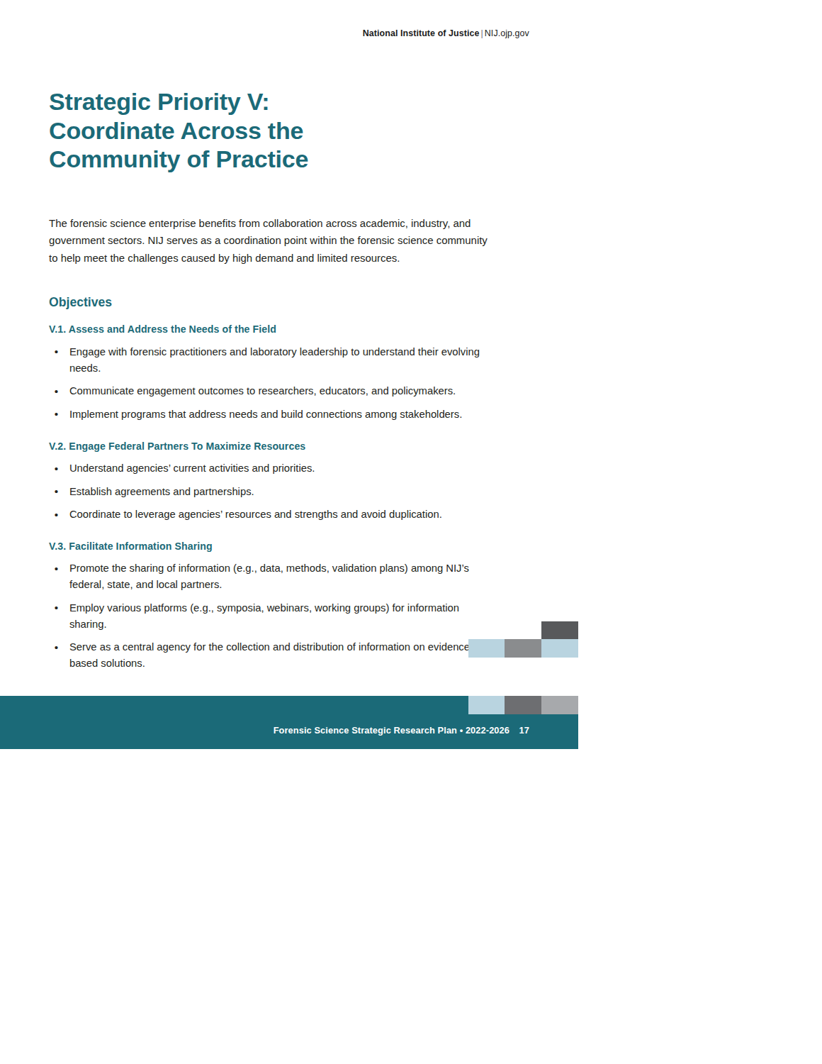National Institute of Justice|NIJ.ojp.gov
Strategic Priority V:
Coordinate Across the
Community of Practice
The forensic science enterprise benefits from collaboration across academic, industry, and government sectors. NIJ serves as a coordination point within the forensic science community to help meet the challenges caused by high demand and limited resources.
Objectives
V.1. Assess and Address the Needs of the Field
Engage with forensic practitioners and laboratory leadership to understand their evolving needs.
Communicate engagement outcomes to researchers, educators, and policymakers.
Implement programs that address needs and build connections among stakeholders.
V.2. Engage Federal Partners To Maximize Resources
Understand agencies’ current activities and priorities.
Establish agreements and partnerships.
Coordinate to leverage agencies’ resources and strengths and avoid duplication.
V.3. Facilitate Information Sharing
Promote the sharing of information (e.g., data, methods, validation plans) among NIJ’s federal, state, and local partners.
Employ various platforms (e.g., symposia, webinars, working groups) for information sharing.
Serve as a central agency for the collection and distribution of information on evidence-based solutions.
Forensic Science Strategic Research Plan • 2022-202617